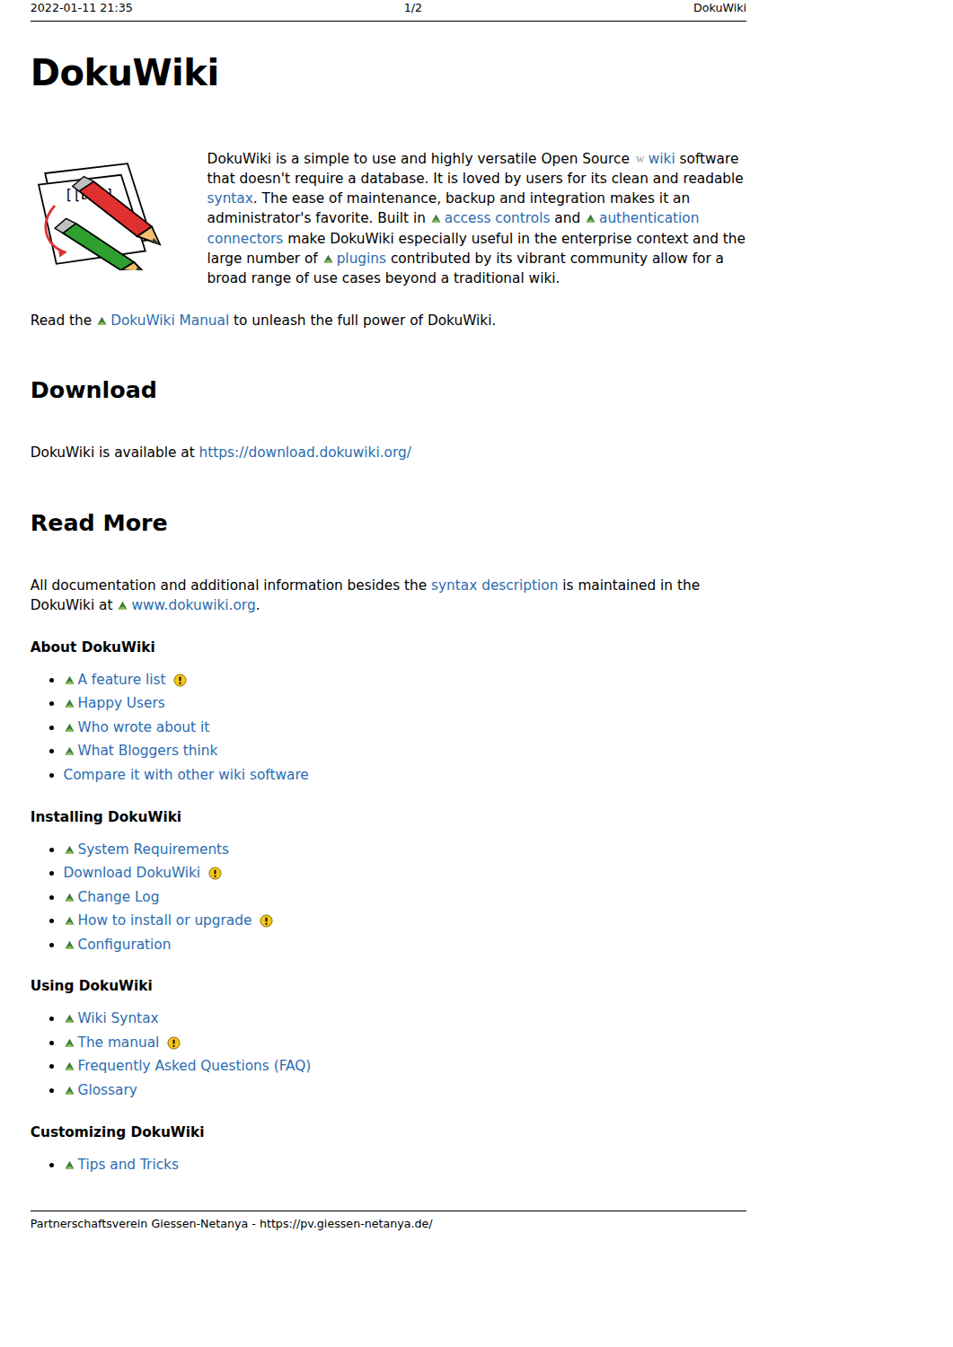2022-01-11 21:35
1/2
DokuWiki
DokuWiki
[[DW]]
DokuWiki is a simple to use and highly versatile Open Source Wwiki software that doesn't require a database. It is loved by users for its clean and readable syntax. The ease of maintenance, backup and integration makes it an administrator's favorite. Built in access controls and authentication connectors make DokuWiki especially useful in the enterprise context and the large number of plugins contributed by its vibrant community allow for a broad range of use cases beyond a traditional wiki.
Read the DokuWiki Manual to unleash the full power of DokuWiki.
Download
DokuWiki is available at https://download.dokuwiki.org/
Read More
All documentation and additional information besides the syntax description is maintained in the DokuWiki at www.dokuwiki.org.
About DokuWiki
A feature list
Happy Users
Who wrote about it
What Bloggers think
Compare it with other wiki software
Installing DokuWiki
System Requirements
Download DokuWiki
Change Log
How to install or upgrade
Configuration
Using DokuWiki
Wiki Syntax
The manual
Frequently Asked Questions (FAQ)
Glossary
Customizing DokuWiki
Tips and Tricks
Partnerschaftsverein Giessen-Netanya - https://pv.giessen-netanya.de/